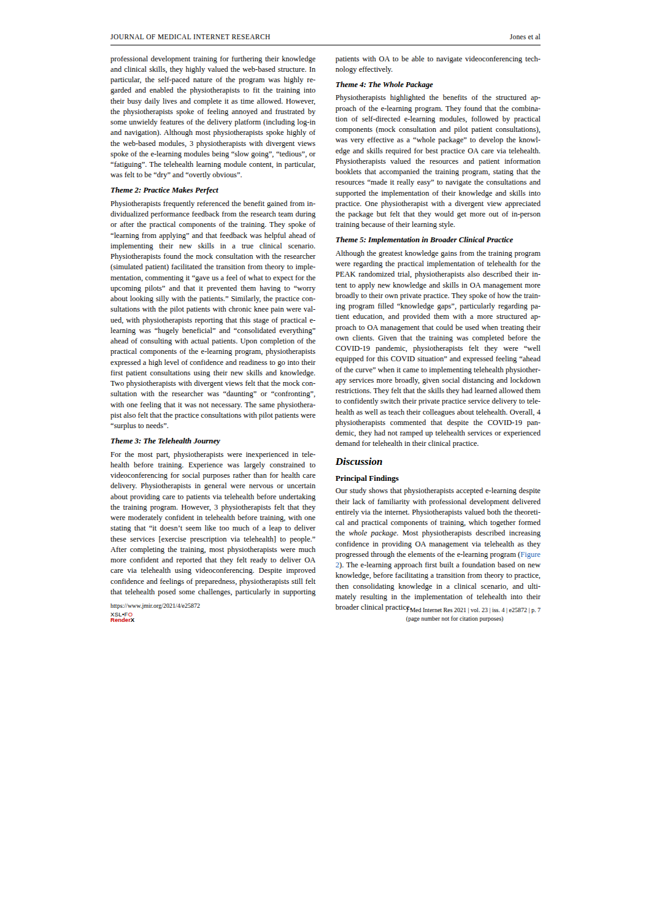Journal of Medical Internet Research Jones et al
professional development training for furthering their knowledge and clinical skills, they highly valued the web-based structure. In particular, the self-paced nature of the program was highly regarded and enabled the physiotherapists to fit the training into their busy daily lives and complete it as time allowed. However, the physiotherapists spoke of feeling annoyed and frustrated by some unwieldy features of the delivery platform (including log-in and navigation). Although most physiotherapists spoke highly of the web-based modules, 3 physiotherapists with divergent views spoke of the e-learning modules being “slow going”, “tedious”, or “fatiguing”. The telehealth learning module content, in particular, was felt to be “dry” and “overtly obvious”.
Theme 2: Practice Makes Perfect
Physiotherapists frequently referenced the benefit gained from individualized performance feedback from the research team during or after the practical components of the training. They spoke of “learning from applying” and that feedback was helpful ahead of implementing their new skills in a true clinical scenario. Physiotherapists found the mock consultation with the researcher (simulated patient) facilitated the transition from theory to implementation, commenting it “gave us a feel of what to expect for the upcoming pilots” and that it prevented them having to “worry about looking silly with the patients.” Similarly, the practice consultations with the pilot patients with chronic knee pain were valued, with physiotherapists reporting that this stage of practical e-learning was “hugely beneficial” and “consolidated everything” ahead of consulting with actual patients. Upon completion of the practical components of the e-learning program, physiotherapists expressed a high level of confidence and readiness to go into their first patient consultations using their new skills and knowledge. Two physiotherapists with divergent views felt that the mock consultation with the researcher was “daunting” or “confronting”, with one feeling that it was not necessary. The same physiotherapist also felt that the practice consultations with pilot patients were “surplus to needs”.
Theme 3: The Telehealth Journey
For the most part, physiotherapists were inexperienced in telehealth before training. Experience was largely constrained to videoconferencing for social purposes rather than for health care delivery. Physiotherapists in general were nervous or uncertain about providing care to patients via telehealth before undertaking the training program. However, 3 physiotherapists felt that they were moderately confident in telehealth before training, with one stating that “it doesn’t seem like too much of a leap to deliver these services [exercise prescription via telehealth] to people.” After completing the training, most physiotherapists were much more confident and reported that they felt ready to deliver OA care via telehealth using videoconferencing. Despite improved confidence and feelings of preparedness, physiotherapists still felt that telehealth posed some challenges, particularly in supporting patients with OA to be able to navigate videoconferencing technology effectively.
Theme 4: The Whole Package
Physiotherapists highlighted the benefits of the structured approach of the e-learning program. They found that the combination of self-directed e-learning modules, followed by practical components (mock consultation and pilot patient consultations), was very effective as a “whole package” to develop the knowledge and skills required for best practice OA care via telehealth. Physiotherapists valued the resources and patient information booklets that accompanied the training program, stating that the resources “made it really easy” to navigate the consultations and supported the implementation of their knowledge and skills into practice. One physiotherapist with a divergent view appreciated the package but felt that they would get more out of in-person training because of their learning style.
Theme 5: Implementation in Broader Clinical Practice
Although the greatest knowledge gains from the training program were regarding the practical implementation of telehealth for the PEAK randomized trial, physiotherapists also described their intent to apply new knowledge and skills in OA management more broadly to their own private practice. They spoke of how the training program filled “knowledge gaps”, particularly regarding patient education, and provided them with a more structured approach to OA management that could be used when treating their own clients. Given that the training was completed before the COVID-19 pandemic, physiotherapists felt they were “well equipped for this COVID situation” and expressed feeling “ahead of the curve” when it came to implementing telehealth physiotherapy services more broadly, given social distancing and lockdown restrictions. They felt that the skills they had learned allowed them to confidently switch their private practice service delivery to telehealth as well as teach their colleagues about telehealth. Overall, 4 physiotherapists commented that despite the COVID-19 pandemic, they had not ramped up telehealth services or experienced demand for telehealth in their clinical practice.
Discussion
Principal Findings
Our study shows that physiotherapists accepted e-learning despite their lack of familiarity with professional development delivered entirely via the internet. Physiotherapists valued both the theoretical and practical components of training, which together formed the whole package. Most physiotherapists described increasing confidence in providing OA management via telehealth as they progressed through the elements of the e-learning program (Figure 2). The e-learning approach first built a foundation based on new knowledge, before facilitating a transition from theory to practice, then consolidating knowledge in a clinical scenario, and ultimately resulting in the implementation of telehealth into their broader clinical practice.
https://www.jmir.org/2021/4/e25872
XSL•FO
Render X
J Med Internet Res 2021 | vol. 23 | iss. 4 | e25872 | p. 7
(page number not for citation purposes)